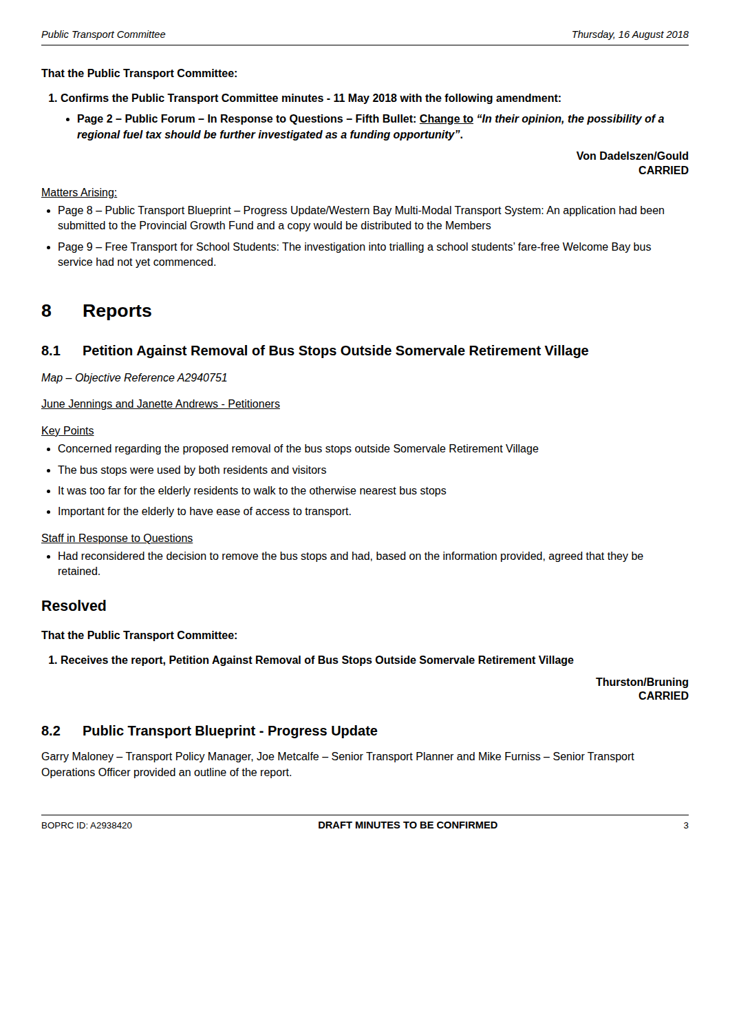Public Transport Committee Thursday, 16 August 2018
That the Public Transport Committee:
Confirms the Public Transport Committee minutes - 11 May 2018 with the following amendment:
Page 2 – Public Forum – In Response to Questions – Fifth Bullet: Change to “In their opinion, the possibility of a regional fuel tax should be further investigated as a funding opportunity”.
Von Dadelszen/Gould
CARRIED
Matters Arising:
Page 8 – Public Transport Blueprint – Progress Update/Western Bay Multi-Modal Transport System: An application had been submitted to the Provincial Growth Fund and a copy would be distributed to the Members
Page 9 – Free Transport for School Students: The investigation into trialling a school students’ fare-free Welcome Bay bus service had not yet commenced.
8 Reports
8.1 Petition Against Removal of Bus Stops Outside Somervale Retirement Village
Map – Objective Reference A2940751
June Jennings and Janette Andrews - Petitioners
Key Points
Concerned regarding the proposed removal of the bus stops outside Somervale Retirement Village
The bus stops were used by both residents and visitors
It was too far for the elderly residents to walk to the otherwise nearest bus stops
Important for the elderly to have ease of access to transport.
Staff in Response to Questions
Had reconsidered the decision to remove the bus stops and had, based on the information provided, agreed that they be retained.
Resolved
That the Public Transport Committee:
Receives the report, Petition Against Removal of Bus Stops Outside Somervale Retirement Village
Thurston/Bruning
CARRIED
8.2 Public Transport Blueprint - Progress Update
Garry Maloney – Transport Policy Manager, Joe Metcalfe – Senior Transport Planner and Mike Furniss – Senior Transport Operations Officer provided an outline of the report.
BOPRC ID: A2938420 DRAFT MINUTES TO BE CONFIRMED 3